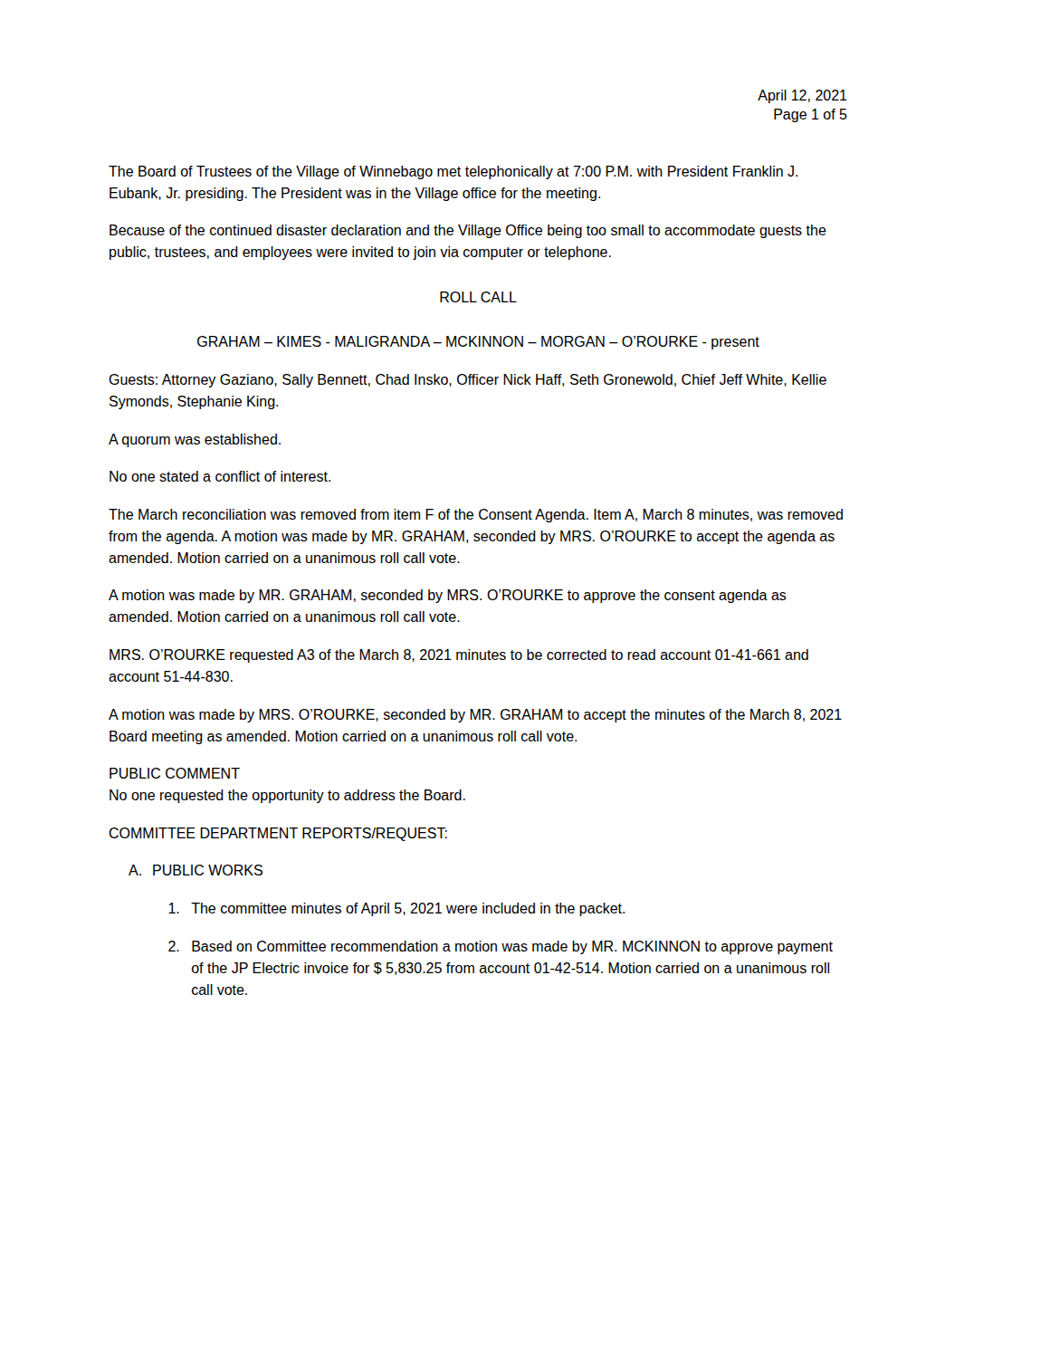April 12, 2021
Page 1 of 5
The Board of Trustees of the Village of Winnebago met telephonically at 7:00 P.M. with President Franklin J. Eubank, Jr. presiding. The President was in the Village office for the meeting.
Because of the continued disaster declaration and the Village Office being too small to accommodate guests the public, trustees, and employees were invited to join via computer or telephone.
ROLL CALL
GRAHAM – KIMES - MALIGRANDA – MCKINNON – MORGAN – O’ROURKE - present
Guests: Attorney Gaziano, Sally Bennett, Chad Insko, Officer Nick Haff, Seth Gronewold, Chief Jeff White, Kellie Symonds, Stephanie King.
A quorum was established.
No one stated a conflict of interest.
The March reconciliation was removed from item F of the Consent Agenda. Item A, March 8 minutes, was removed from the agenda. A motion was made by MR. GRAHAM, seconded by MRS. O’ROURKE to accept the agenda as amended. Motion carried on a unanimous roll call vote.
A motion was made by MR. GRAHAM, seconded by MRS. O’ROURKE to approve the consent agenda as amended. Motion carried on a unanimous roll call vote.
MRS. O’ROURKE requested A3 of the March 8, 2021 minutes to be corrected to read account 01-41-661 and account 51-44-830.
A motion was made by MRS. O’ROURKE, seconded by MR. GRAHAM to accept the minutes of the March 8, 2021 Board meeting as amended. Motion carried on a unanimous roll call vote.
PUBLIC COMMENT
No one requested the opportunity to address the Board.
COMMITTEE DEPARTMENT REPORTS/REQUEST:
PUBLIC WORKS
The committee minutes of April 5, 2021 were included in the packet.
Based on Committee recommendation a motion was made by MR. MCKINNON to approve payment of the JP Electric invoice for $ 5,830.25 from account 01-42-514. Motion carried on a unanimous roll call vote.